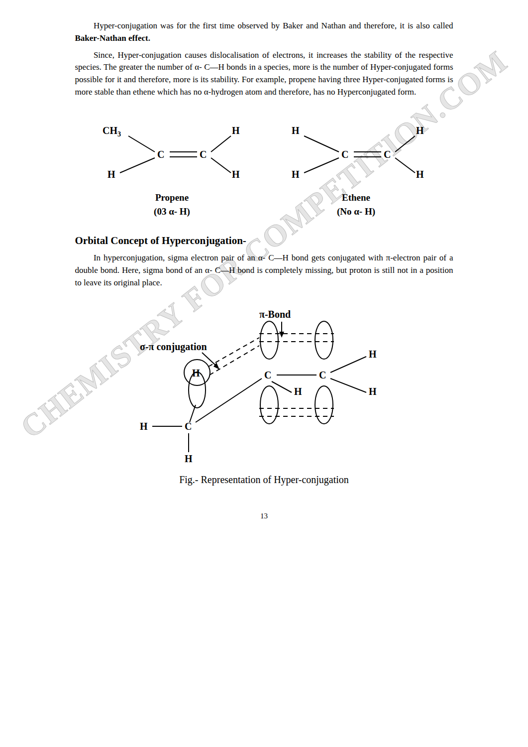CHEMISTRY FOR COMPETITION.COM
Hyper-conjugation was for the first time observed by Baker and Nathan and therefore, it is also called Baker-Nathan effect.
Since, Hyper-conjugation causes dislocalisation of electrons, it increases the stability of the respective species. The greater the number of α- C—H bonds in a species, more is the number of Hyper-conjugated forms possible for it and therefore, more is its stability. For example, propene having three Hyper-conjugated forms is more stable than ethene which has no α-hydrogen atom and therefore, has no Hyperconjugated form.
CH3 H C C H H
Propene (03 α- H)
H H C C H H
Ethene (No α- H)
Orbital Concept of Hyperconjugation-
In hyperconjugation, sigma electron pair of an α- C—H bond gets conjugated with π-electron pair of a double bond. Here, sigma bond of an α- C—H bond is completely missing, but proton is still not in a position to leave its original place.
π-Bond σ-π conjugation C C H H H C H H H
Fig.- Representation of Hyper-conjugation
13